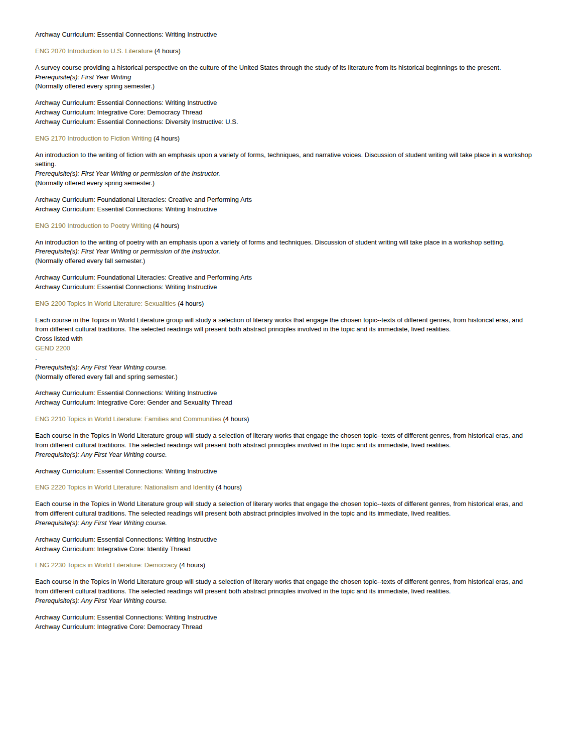Archway Curriculum: Essential Connections: Writing Instructive
ENG 2070 Introduction to U.S. Literature (4 hours)
A survey course providing a historical perspective on the culture of the United States through the study of its literature from its historical beginnings to the present. Prerequisite(s): First Year Writing (Normally offered every spring semester.)
Archway Curriculum: Essential Connections: Writing Instructive Archway Curriculum: Integrative Core: Democracy Thread Archway Curriculum: Essential Connections: Diversity Instructive: U.S.
ENG 2170 Introduction to Fiction Writing (4 hours)
An introduction to the writing of fiction with an emphasis upon a variety of forms, techniques, and narrative voices. Discussion of student writing will take place in a workshop setting. Prerequisite(s): First Year Writing or permission of the instructor. (Normally offered every spring semester.)
Archway Curriculum: Foundational Literacies: Creative and Performing Arts Archway Curriculum: Essential Connections: Writing Instructive
ENG 2190 Introduction to Poetry Writing (4 hours)
An introduction to the writing of poetry with an emphasis upon a variety of forms and techniques. Discussion of student writing will take place in a workshop setting. Prerequisite(s): First Year Writing or permission of the instructor. (Normally offered every fall semester.)
Archway Curriculum: Foundational Literacies: Creative and Performing Arts Archway Curriculum: Essential Connections: Writing Instructive
ENG 2200 Topics in World Literature: Sexualities (4 hours)
Each course in the Topics in World Literature group will study a selection of literary works that engage the chosen topic--texts of different genres, from historical eras, and from different cultural traditions. The selected readings will present both abstract principles involved in the topic and its immediate, lived realities. Cross listed with GEND 2200. Prerequisite(s): Any First Year Writing course. (Normally offered every fall and spring semester.)
Archway Curriculum: Essential Connections: Writing Instructive Archway Curriculum: Integrative Core: Gender and Sexuality Thread
ENG 2210 Topics in World Literature: Families and Communities (4 hours)
Each course in the Topics in World Literature group will study a selection of literary works that engage the chosen topic--texts of different genres, from historical eras, and from different cultural traditions. The selected readings will present both abstract principles involved in the topic and its immediate, lived realities. Prerequisite(s): Any First Year Writing course.
Archway Curriculum: Essential Connections: Writing Instructive
ENG 2220 Topics in World Literature: Nationalism and Identity (4 hours)
Each course in the Topics in World Literature group will study a selection of literary works that engage the chosen topic--texts of different genres, from historical eras, and from different cultural traditions. The selected readings will present both abstract principles involved in the topic and its immediate, lived realities. Prerequisite(s): Any First Year Writing course.
Archway Curriculum: Essential Connections: Writing Instructive Archway Curriculum: Integrative Core: Identity Thread
ENG 2230 Topics in World Literature: Democracy (4 hours)
Each course in the Topics in World Literature group will study a selection of literary works that engage the chosen topic--texts of different genres, from historical eras, and from different cultural traditions. The selected readings will present both abstract principles involved in the topic and its immediate, lived realities. Prerequisite(s): Any First Year Writing course.
Archway Curriculum: Essential Connections: Writing Instructive Archway Curriculum: Integrative Core: Democracy Thread